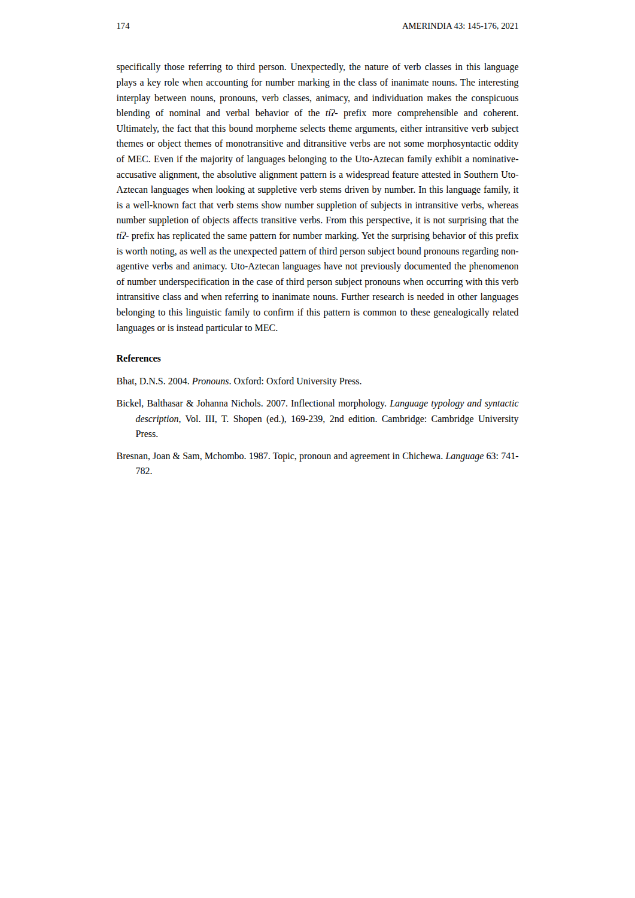174 AMERINDIA 43: 145-176, 2021
specifically those referring to third person. Unexpectedly, the nature of verb classes in this language plays a key role when accounting for number marking in the class of inanimate nouns. The interesting interplay between nouns, pronouns, verb classes, animacy, and individuation makes the conspicuous blending of nominal and verbal behavior of the tíʔ- prefix more comprehensible and coherent. Ultimately, the fact that this bound morpheme selects theme arguments, either intransitive verb subject themes or object themes of monotransitive and ditransitive verbs are not some morphosyntactic oddity of MEC. Even if the majority of languages belonging to the Uto-Aztecan family exhibit a nominative-accusative alignment, the absolutive alignment pattern is a widespread feature attested in Southern Uto-Aztecan languages when looking at suppletive verb stems driven by number. In this language family, it is a well-known fact that verb stems show number suppletion of subjects in intransitive verbs, whereas number suppletion of objects affects transitive verbs. From this perspective, it is not surprising that the tíʔ- prefix has replicated the same pattern for number marking. Yet the surprising behavior of this prefix is worth noting, as well as the unexpected pattern of third person subject bound pronouns regarding non-agentive verbs and animacy. Uto-Aztecan languages have not previously documented the phenomenon of number underspecification in the case of third person subject pronouns when occurring with this verb intransitive class and when referring to inanimate nouns. Further research is needed in other languages belonging to this linguistic family to confirm if this pattern is common to these genealogically related languages or is instead particular to MEC.
References
Bhat, D.N.S. 2004. Pronouns. Oxford: Oxford University Press.
Bickel, Balthasar & Johanna Nichols. 2007. Inflectional morphology. Language typology and syntactic description, Vol. III, T. Shopen (ed.), 169-239, 2nd edition. Cambridge: Cambridge University Press.
Bresnan, Joan & Sam, Mchombo. 1987. Topic, pronoun and agreement in Chichewa. Language 63: 741-782.